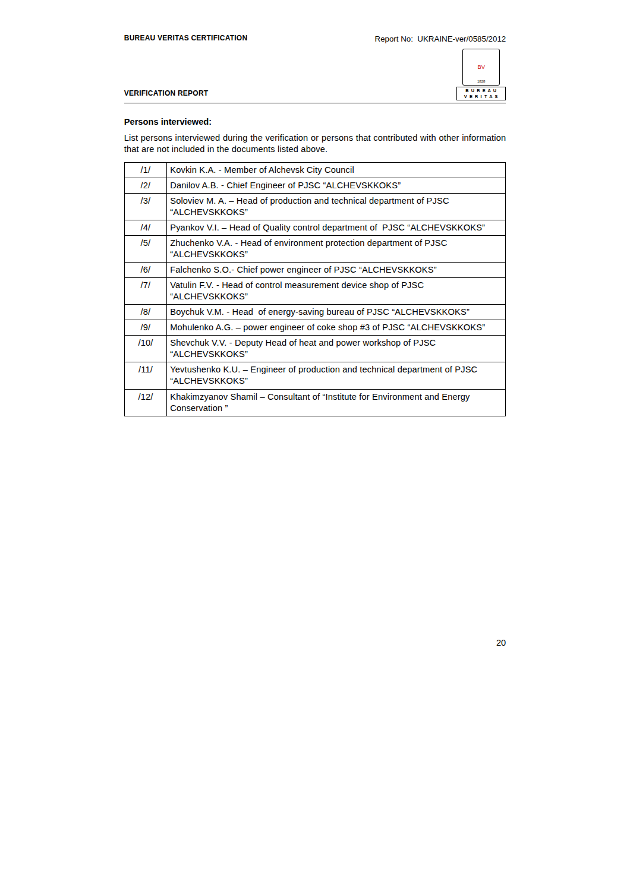BUREAU VERITAS CERTIFICATION
Report No: UKRAINE-ver/0585/2012
VERIFICATION REPORT
BV
B U R E A U
V E R I T A S
Persons interviewed:
List persons interviewed during the verification or persons that contributed with other information that are not included in the documents listed above.
| /1/ | Kovkin K.A. - Member of Alchevsk City Council |
| /2/ | Danilov A.B. - Chief Engineer of PJSC “ALCHEVSKKOKS” |
| /3/ | Soloviev M. A. – Head of production and technical department of PJSC “ALCHEVSKKOKS” |
| /4/ | Pyankov V.I. – Head of Quality control department of PJSC “ALCHEVSKKOKS” |
| /5/ | Zhuchenko V.A. - Head of environment protection department of PJSC “ALCHEVSKKOKS” |
| /6/ | Falchenko S.O.- Chief power engineer of PJSC “ALCHEVSKKOKS” |
| /7/ | Vatulin F.V. - Head of control measurement device shop of PJSC “ALCHEVSKKOKS” |
| /8/ | Boychuk V.M. - Head of energy-saving bureau of PJSC “ALCHEVSKKOKS” |
| /9/ | Mohulenko A.G. – power engineer of coke shop #3 of PJSC “ALCHEVSKKOKS” |
| /10/ | Shevchuk V.V. - Deputy Head of heat and power workshop of PJSC “ALCHEVSKKOKS” |
| /11/ | Yevtushenko K.U. – Engineer of production and technical department of PJSC “ALCHEVSKKOKS” |
| /12/ | Khakimzyanov Shamil – Consultant of “Institute for Environment and Energy Conservation ” |
20